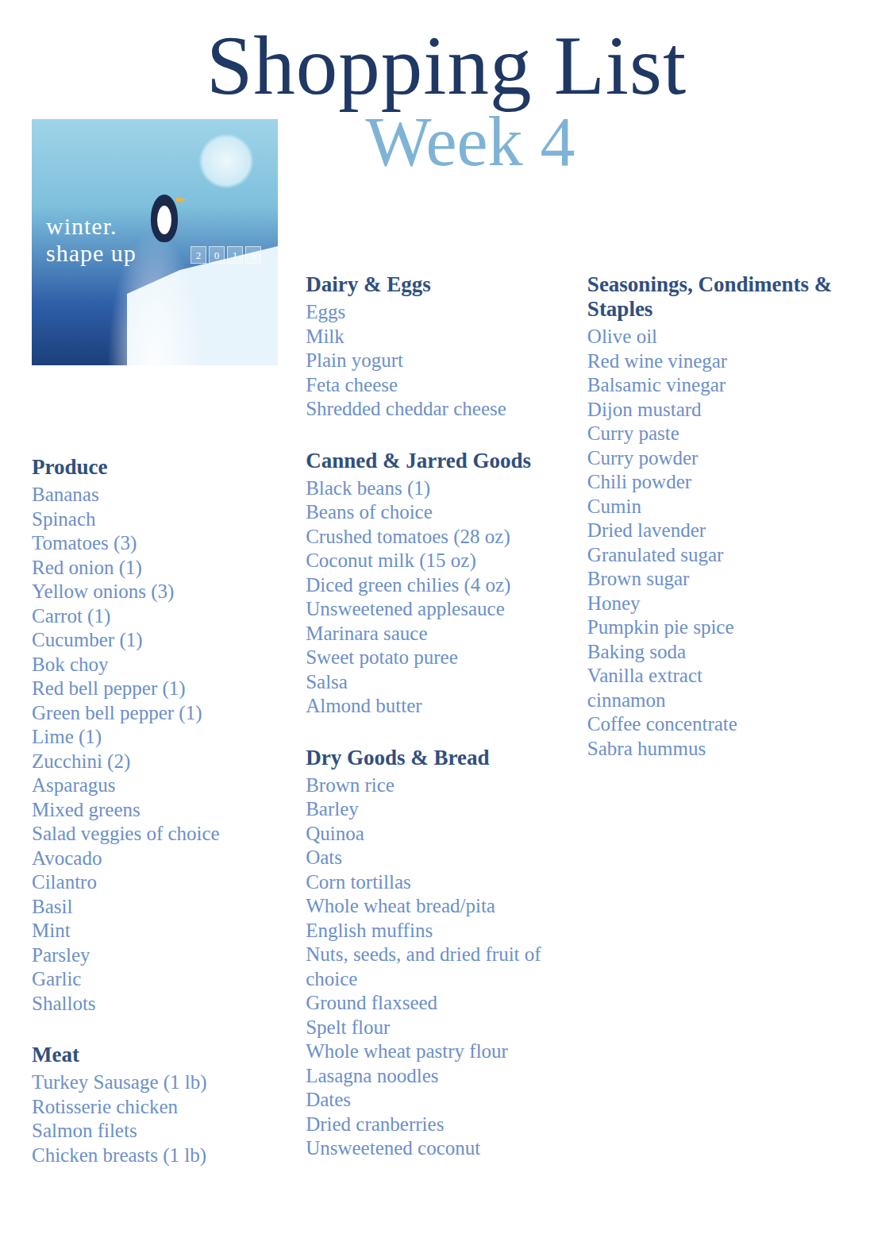Shopping List
Week 4
winter.
shape up
2015
Produce
Bananas
Spinach
Tomatoes (3)
Red onion (1)
Yellow onions (3)
Carrot (1)
Cucumber (1)
Bok choy
Red bell pepper (1)
Green bell pepper (1)
Lime (1)
Zucchini (2)
Asparagus
Mixed greens
Salad veggies of choice
Avocado
Cilantro
Basil
Mint
Parsley
Garlic
Shallots
Meat
Turkey Sausage (1 lb)
Rotisserie chicken
Salmon filets
Chicken breasts (1 lb)
Dairy & Eggs
Eggs
Milk
Plain yogurt
Feta cheese
Shredded cheddar cheese
Canned & Jarred Goods
Black beans (1)
Beans of choice
Crushed tomatoes (28 oz)
Coconut milk (15 oz)
Diced green chilies (4 oz)
Unsweetened applesauce
Marinara sauce
Sweet potato puree
Salsa
Almond butter
Dry Goods & Bread
Brown rice
Barley
Quinoa
Oats
Corn tortillas
Whole wheat bread/pita
English muffins
Nuts, seeds, and dried fruit of choice
Ground flaxseed
Spelt flour
Whole wheat pastry flour
Lasagna noodles
Dates
Dried cranberries
Unsweetened coconut
Seasonings, Condiments & Staples
Olive oil
Red wine vinegar
Balsamic vinegar
Dijon mustard
Curry paste
Curry powder
Chili powder
Cumin
Dried lavender
Granulated sugar
Brown sugar
Honey
Pumpkin pie spice
Baking soda
Vanilla extract
cinnamon
Coffee concentrate
Sabra hummus